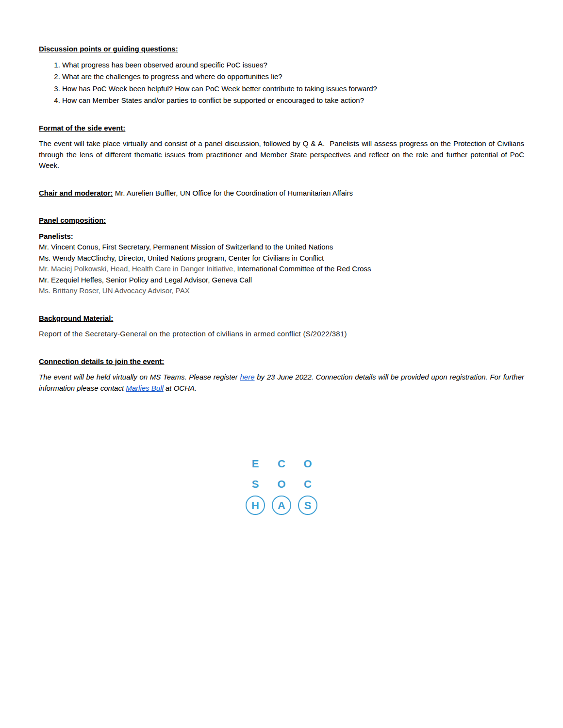Discussion points or guiding questions:
What progress has been observed around specific PoC issues?
What are the challenges to progress and where do opportunities lie?
How has PoC Week been helpful? How can PoC Week better contribute to taking issues forward?
How can Member States and/or parties to conflict be supported or encouraged to take action?
Format of the side event:
The event will take place virtually and consist of a panel discussion, followed by Q & A. Panelists will assess progress on the Protection of Civilians through the lens of different thematic issues from practitioner and Member State perspectives and reflect on the role and further potential of PoC Week.
Chair and moderator: Mr. Aurelien Buffler, UN Office for the Coordination of Humanitarian Affairs
Panel composition:
Panelists:
Mr. Vincent Conus, First Secretary, Permanent Mission of Switzerland to the United Nations
Ms. Wendy MacClinchy, Director, United Nations program, Center for Civilians in Conflict
Mr. Maciej Polkowski, Head, Health Care in Danger Initiative, International Committee of the Red Cross
Mr. Ezequiel Heffes, Senior Policy and Legal Advisor, Geneva Call
Ms. Brittany Roser, UN Advocacy Advisor, PAX
Background Material:
Report of the Secretary-General on the protection of civilians in armed conflict (S/2022/381)
Connection details to join the event:
The event will be held virtually on MS Teams. Please register here by 23 June 2022. Connection details will be provided upon registration. For further information please contact Marlies Bull at OCHA.
| E | C | O |
| S | O | C |
| H | A | S |